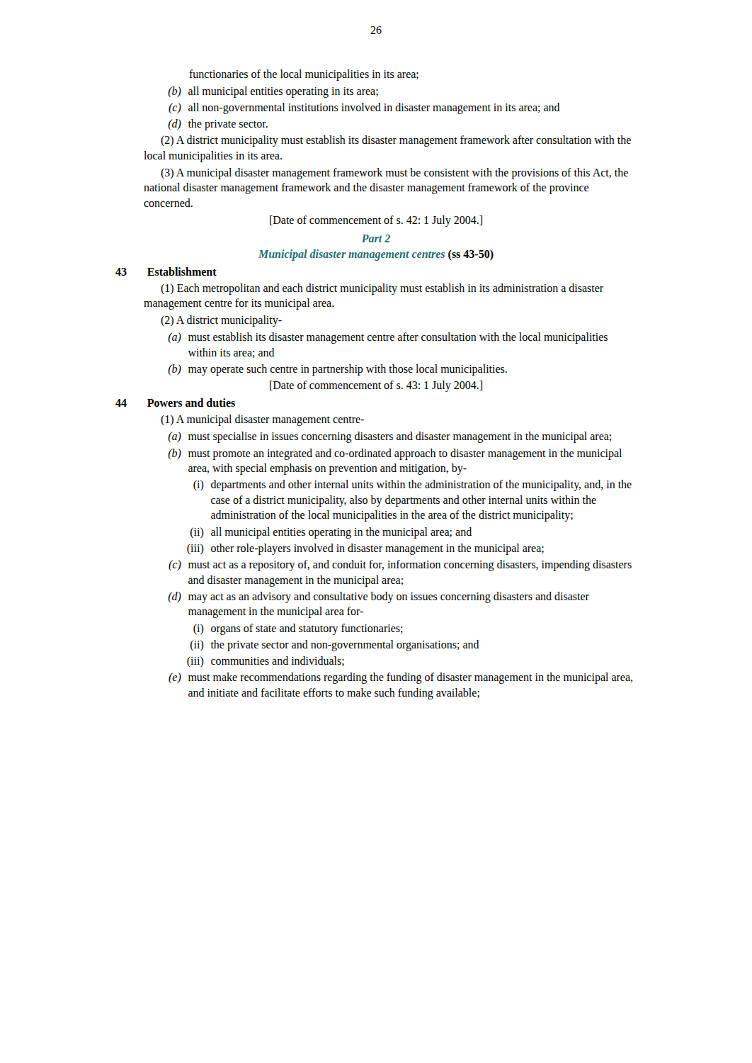26
functionaries of the local municipalities in its area;
(b) all municipal entities operating in its area;
(c) all non-governmental institutions involved in disaster management in its area; and
(d) the private sector.
(2) A district municipality must establish its disaster management framework after consultation with the local municipalities in its area.
(3) A municipal disaster management framework must be consistent with the provisions of this Act, the national disaster management framework and the disaster management framework of the province concerned.
[Date of commencement of s. 42: 1 July 2004.]
Part 2
Municipal disaster management centres (ss 43-50)
43 Establishment
(1) Each metropolitan and each district municipality must establish in its administration a disaster management centre for its municipal area.
(2) A district municipality-
(a) must establish its disaster management centre after consultation with the local municipalities within its area; and
(b) may operate such centre in partnership with those local municipalities.
[Date of commencement of s. 43: 1 July 2004.]
44 Powers and duties
(1) A municipal disaster management centre-
(a) must specialise in issues concerning disasters and disaster management in the municipal area;
(b) must promote an integrated and co-ordinated approach to disaster management in the municipal area, with special emphasis on prevention and mitigation, by-
(i) departments and other internal units within the administration of the municipality, and, in the case of a district municipality, also by departments and other internal units within the administration of the local municipalities in the area of the district municipality;
(ii) all municipal entities operating in the municipal area; and
(iii) other role-players involved in disaster management in the municipal area;
(c) must act as a repository of, and conduit for, information concerning disasters, impending disasters and disaster management in the municipal area;
(d) may act as an advisory and consultative body on issues concerning disasters and disaster management in the municipal area for-
(i) organs of state and statutory functionaries;
(ii) the private sector and non-governmental organisations; and
(iii) communities and individuals;
(e) must make recommendations regarding the funding of disaster management in the municipal area, and initiate and facilitate efforts to make such funding available;